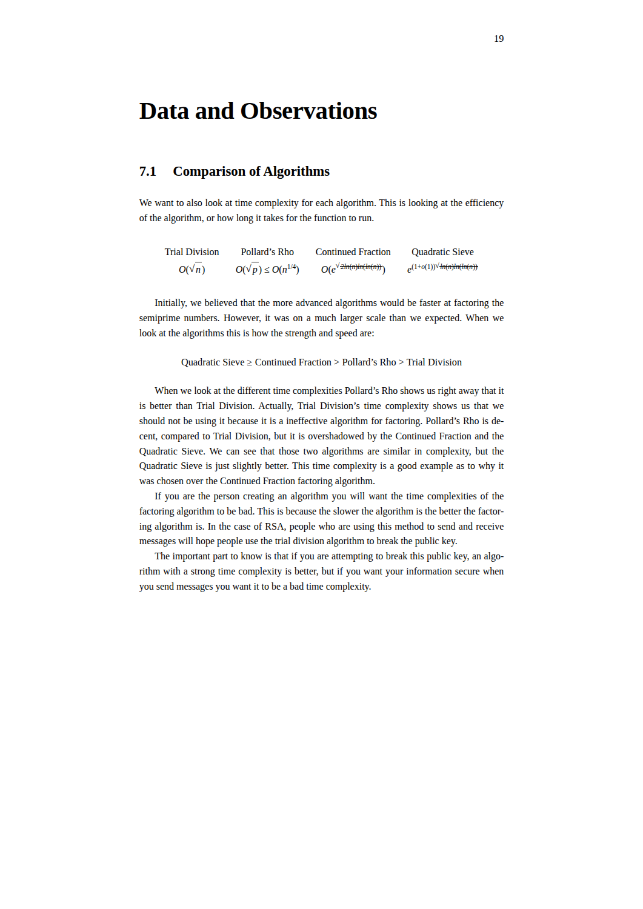19
Data and Observations
7.1 Comparison of Algorithms
We want to also look at time complexity for each algorithm. This is looking at the efficiency of the algorithm, or how long it takes for the function to run.
| Trial Division | Pollard’s Rho | Continued Fraction | Quadratic Sieve |
| O ( n ) | O ( p ) ≤ O ( n 1/4 ) | O ( e 2ln ( n ) ln ( ln ( n )) ) | e (1+ o (1)) ln ( n ) ln ( ln ( n )) |
Initially, we believed that the more advanced algorithms would be faster at factoring the semiprime numbers. However, it was on a much larger scale than we expected. When we look at the algorithms this is how the strength and speed are:
Quadratic Sieve Continued Fraction > Pollard’s Rho > Trial Division
When we look at the different time complexities Pollard’s Rho shows us right away that it is better than Trial Division. Actually, Trial Division’s time complexity shows us that we should not be using it because it is a ineffective algorithm for factoring. Pollard’s Rho is decent, compared to Trial Division, but it is overshadowed by the Continued Fraction and the Quadratic Sieve. We can see that those two algorithms are similar in complexity, but the Quadratic Sieve is just slightly better. This time complexity is a good example as to why it was chosen over the Continued Fraction factoring algorithm.
If you are the person creating an algorithm you will want the time complexities of the factoring algorithm to be bad. This is because the slower the algorithm is the better the factoring algorithm is. In the case of RSA, people who are using this method to send and receive messages will hope people use the trial division algorithm to break the public key.
The important part to know is that if you are attempting to break this public key, an algorithm with a strong time complexity is better, but if you want your information secure when you send messages you want it to be a bad time complexity.